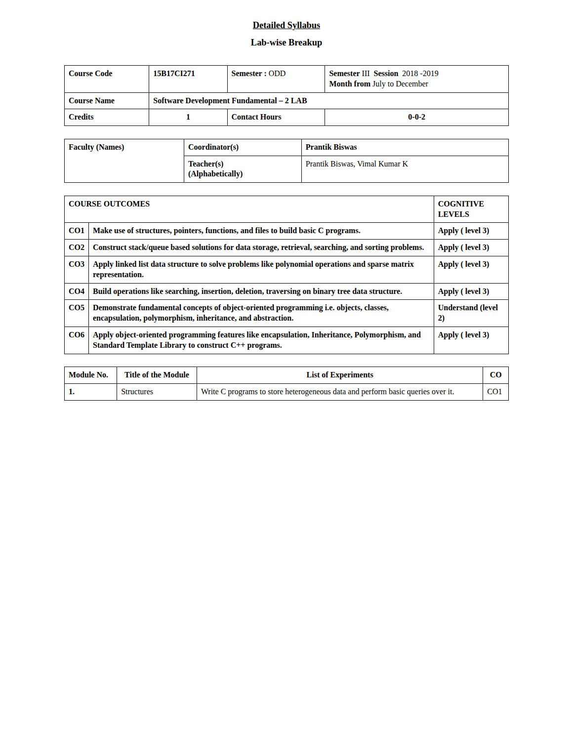Detailed Syllabus
Lab-wise Breakup
| Course Code | 15B17CI271 | Semester : ODD | Semester III Session 2018 -2019 Month from July to December |
| Course Name | Software Development Fundamental – 2 LAB |
| Credits | 1 | Contact Hours | 0-0-2 |
| Faculty (Names) | Coordinator(s) | Prantik Biswas |
| Teacher(s) (Alphabetically) | Prantik Biswas, Vimal Kumar K |
| COURSE OUTCOMES | COGNITIVE LEVELS |
| --- | --- |
| CO1 | Make use of structures, pointers, functions, and files to build basic C programs. | Apply ( level 3) |
| CO2 | Construct stack/queue based solutions for data storage, retrieval, searching, and sorting problems. | Apply ( level 3) |
| CO3 | Apply linked list data structure to solve problems like polynomial operations and sparse matrix representation. | Apply ( level 3) |
| CO4 | Build operations like searching, insertion, deletion, traversing on binary tree data structure. | Apply ( level 3) |
| CO5 | Demonstrate fundamental concepts of object-oriented programming i.e. objects, classes, encapsulation, polymorphism, inheritance, and abstraction. | Understand (level 2) |
| CO6 | Apply object-oriented programming features like encapsulation, Inheritance, Polymorphism, and Standard Template Library to construct C++ programs. | Apply ( level 3) |
| Module No. | Title of the Module | List of Experiments | CO |
| --- | --- | --- | --- |
| 1. | Structures | Write C programs to store heterogeneous data and perform basic queries over it. | CO1 |